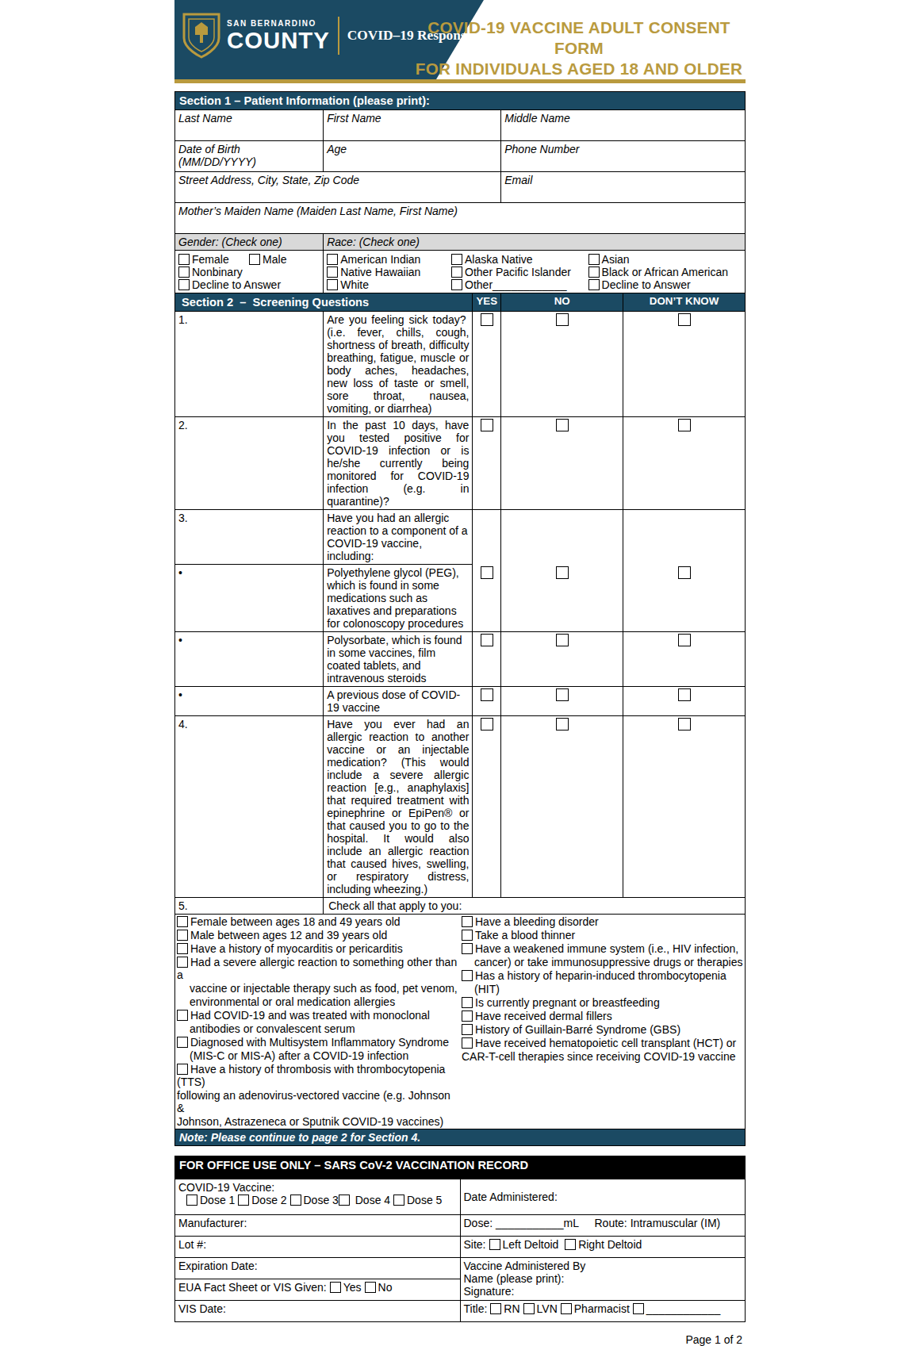SAN BERNARDINO COUNTY
COVID–19 Response
COVID-19 VACCINE ADULT CONSENT FORM
FOR INDIVIDUALS AGED 18 AND OLDER
| Section 1 – Patient Information (please print): |
| Last Name | First Name | Middle Name |
| Date of Birth (MM/DD/YYYY) | Age | Phone Number |
| Street Address, City, State, Zip Code | Email |
| Mother’s Maiden Name (Maiden Last Name, First Name) |
| Gender: (Check one) | Race: (Check one) |
| / Female / Male / / Nonbinary / / Decline to Answer / | / American Indian / Alaska Native / Asian / / Native Hawaiian / Other Pacific Islander / Black or African American / / White / Other____________ / Decline to Answer / |
| Section 2 – Screening Questions | YES | NO | DON’T KNOW |
| 1. | Are you feeling sick today? (i.e. fever, chills, cough, shortness of breath, difficulty breathing, fatigue, muscle or body aches, headaches, new loss of taste or smell, sore throat, nausea, vomiting, or diarrhea) | | | |
| 2. | In the past 10 days, have you tested positive for COVID-19 infection or is he/she currently being monitored for COVID-19 infection (e.g. in quarantine)? | | | |
| 3. | Have you had an allergic reaction to a component of a COVID-19 vaccine, including: | | | |
| • | Polyethylene glycol (PEG), which is found in some medications such as laxatives and preparations for colonoscopy procedures | | | |
| • | Polysorbate, which is found in some vaccines, film coated tablets, and intravenous steroids | | | |
| • | A previous dose of COVID-19 vaccine | | | |
| 4. | Have you ever had an allergic reaction to another vaccine or an injectable medication? (This would include a severe allergic reaction [e.g., anaphylaxis] that required treatment with epinephrine or EpiPen® or that caused you to go to the hospital. It would also include an allergic reaction that caused hives, swelling, or respiratory distress, including wheezing.) | | | |
| 5. | Check all that apply to you: |
| / Female between ages 18 and 49 years old Male between ages 12 and 39 years old Have a history of myocarditis or pericarditis Had a severe allergic reaction to something other than a vaccine or injectable therapy such as food, pet venom, environmental or oral medication allergies Had COVID-19 and was treated with monoclonal antibodies or convalescent serum Diagnosed with Multisystem Inflammatory Syndrome (MIS-C or MIS-A) after a COVID-19 infection Have a history of thrombosis with thrombocytopenia (TTS) following an adenovirus-vectored vaccine (e.g. Johnson & Johnson, Astrazeneca or Sputnik COVID-19 vaccines) / Have a bleeding disorder Take a blood thinner Have a weakened immune system (i.e., HIV infection, cancer) or take immunosuppressive drugs or therapies Has a history of heparin-induced thrombocytopenia (HIT) Is currently pregnant or breastfeeding Have received dermal fillers History of Guillain-Barré Syndrome (GBS) Have received hematopoietic cell transplant (HCT) or CAR-T-cell therapies since receiving COVID-19 vaccine / |
| Note: Please continue to page 2 for Section 4. |
| FOR OFFICE USE ONLY – SARS CoV-2 VACCINATION RECORD |
| COVID-19 Vaccine: Dose 1 Dose 2 Dose 3 Dose 4 Dose 5 | Date Administered: |
| Manufacturer: | Dose: ___________mL Route: Intramuscular (IM) |
| Lot #: | Site: Left Deltoid Right Deltoid |
| Expiration Date: | Vaccine Administered By Name (please print): Signature: |
| EUA Fact Sheet or VIS Given: Yes No |
| VIS Date: | Title: RN LVN Pharmacist ____________ |
Page 1 of 2